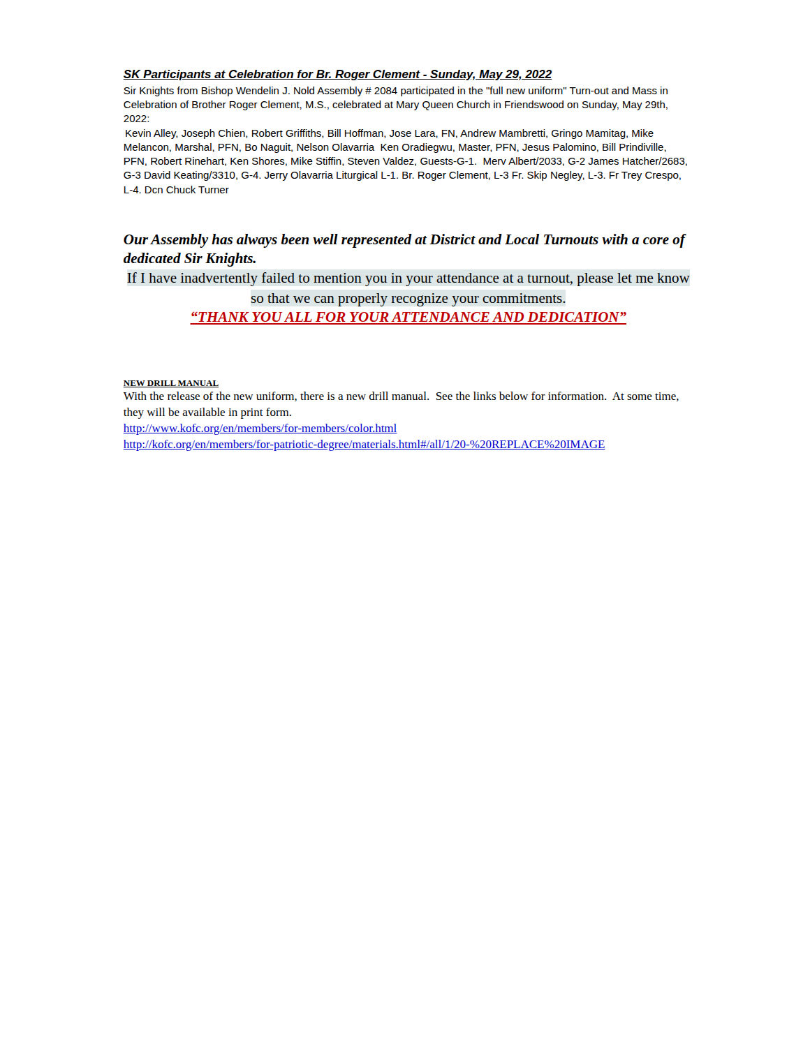SK Participants at Celebration for Br. Roger Clement - Sunday, May 29, 2022
Sir Knights from Bishop Wendelin J. Nold Assembly # 2084 participated in the "full new uniform" Turn-out and Mass in Celebration of Brother Roger Clement, M.S., celebrated at Mary Queen Church in Friendswood on Sunday, May 29th, 2022:
Kevin Alley, Joseph Chien, Robert Griffiths, Bill Hoffman, Jose Lara, FN, Andrew Mambretti, Gringo Mamitag, Mike Melancon, Marshal, PFN, Bo Naguit, Nelson Olavarria Ken Oradiegwu, Master, PFN, Jesus Palomino, Bill Prindiville, PFN, Robert Rinehart, Ken Shores, Mike Stiffin, Steven Valdez, Guests-G-1. Merv Albert/2033, G-2 James Hatcher/2683, G-3 David Keating/3310, G-4. Jerry Olavarria Liturgical L-1. Br. Roger Clement, L-3 Fr. Skip Negley, L-3. Fr Trey Crespo, L-4. Dcn Chuck Turner
Our Assembly has always been well represented at District and Local Turnouts with a core of dedicated Sir Knights.
If I have inadvertently failed to mention you in your attendance at a turnout, please let me know so that we can properly recognize your commitments.
“THANK YOU ALL FOR YOUR ATTENDANCE AND DEDICATION”
NEW DRILL MANUAL
With the release of the new uniform, there is a new drill manual. See the links below for information. At some time, they will be available in print form.
http://www.kofc.org/en/members/for-members/color.html
http://kofc.org/en/members/for-patriotic-degree/materials.html#/all/1/20-%20REPLACE%20IMAGE